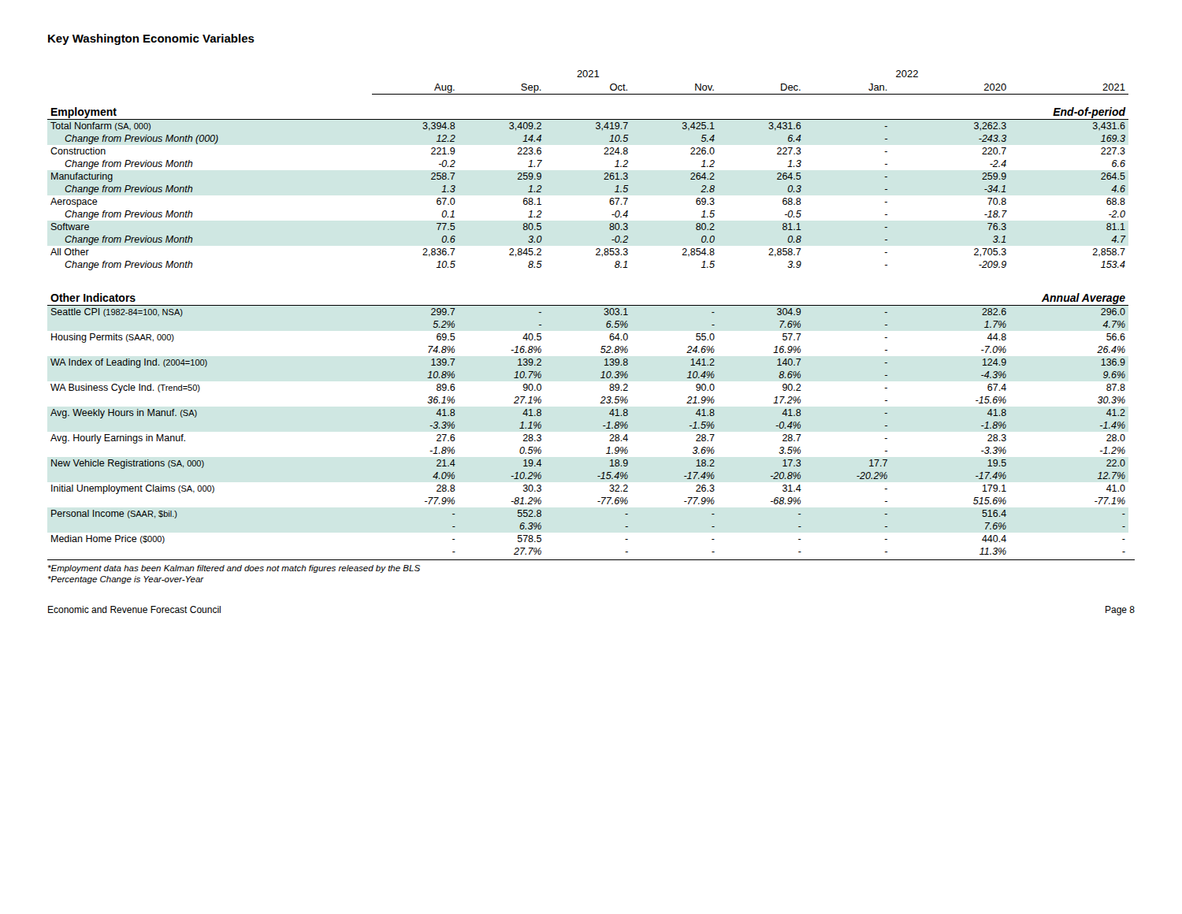Key Washington Economic Variables
| | 2021 | 2022 | | |
| --- | --- | --- | --- | --- |
| | Aug. | Sep. | Oct. | Nov. | Dec. | Jan. | 2020 | 2021 |
| Employment | | End-of-period |
| Total Nonfarm (SA, 000) | 3,394.8 | 3,409.2 | 3,419.7 | 3,425.1 | 3,431.6 | - | 3,262.3 | 3,431.6 |
| Change from Previous Month (000) | 12.2 | 14.4 | 10.5 | 5.4 | 6.4 | - | -243.3 | 169.3 |
| Construction | 221.9 | 223.6 | 224.8 | 226.0 | 227.3 | - | 220.7 | 227.3 |
| Change from Previous Month | -0.2 | 1.7 | 1.2 | 1.2 | 1.3 | - | -2.4 | 6.6 |
| Manufacturing | 258.7 | 259.9 | 261.3 | 264.2 | 264.5 | - | 259.9 | 264.5 |
| Change from Previous Month | 1.3 | 1.2 | 1.5 | 2.8 | 0.3 | - | -34.1 | 4.6 |
| Aerospace | 67.0 | 68.1 | 67.7 | 69.3 | 68.8 | - | 70.8 | 68.8 |
| Change from Previous Month | 0.1 | 1.2 | -0.4 | 1.5 | -0.5 | - | -18.7 | -2.0 |
| Software | 77.5 | 80.5 | 80.3 | 80.2 | 81.1 | - | 76.3 | 81.1 |
| Change from Previous Month | 0.6 | 3.0 | -0.2 | 0.0 | 0.8 | - | 3.1 | 4.7 |
| All Other | 2,836.7 | 2,845.2 | 2,853.3 | 2,854.8 | 2,858.7 | - | 2,705.3 | 2,858.7 |
| Change from Previous Month | 10.5 | 8.5 | 8.1 | 1.5 | 3.9 | - | -209.9 | 153.4 |
| Other Indicators | | Annual Average |
| Seattle CPI (1982-84=100, NSA) | 299.7 | - | 303.1 | - | 304.9 | - | 282.6 | 296.0 |
| | 5.2% | - | 6.5% | - | 7.6% | - | 1.7% | 4.7% |
| Housing Permits (SAAR, 000) | 69.5 | 40.5 | 64.0 | 55.0 | 57.7 | - | 44.8 | 56.6 |
| | 74.8% | -16.8% | 52.8% | 24.6% | 16.9% | - | -7.0% | 26.4% |
| WA Index of Leading Ind. (2004=100) | 139.7 | 139.2 | 139.8 | 141.2 | 140.7 | - | 124.9 | 136.9 |
| | 10.8% | 10.7% | 10.3% | 10.4% | 8.6% | - | -4.3% | 9.6% |
| WA Business Cycle Ind. (Trend=50) | 89.6 | 90.0 | 89.2 | 90.0 | 90.2 | - | 67.4 | 87.8 |
| | 36.1% | 27.1% | 23.5% | 21.9% | 17.2% | - | -15.6% | 30.3% |
| Avg. Weekly Hours in Manuf. (SA) | 41.8 | 41.8 | 41.8 | 41.8 | 41.8 | - | 41.8 | 41.2 |
| | -3.3% | 1.1% | -1.8% | -1.5% | -0.4% | - | -1.8% | -1.4% |
| Avg. Hourly Earnings in Manuf. | 27.6 | 28.3 | 28.4 | 28.7 | 28.7 | - | 28.3 | 28.0 |
| | -1.8% | 0.5% | 1.9% | 3.6% | 3.5% | - | -3.3% | -1.2% |
| New Vehicle Registrations (SA, 000) | 21.4 | 19.4 | 18.9 | 18.2 | 17.3 | 17.7 | 19.5 | 22.0 |
| | 4.0% | -10.2% | -15.4% | -17.4% | -20.8% | -20.2% | -17.4% | 12.7% |
| Initial Unemployment Claims (SA, 000) | 28.8 | 30.3 | 32.2 | 26.3 | 31.4 | - | 179.1 | 41.0 |
| | -77.9% | -81.2% | -77.6% | -77.9% | -68.9% | - | 515.6% | -77.1% |
| Personal Income (SAAR, $bil.) | - | 552.8 | - | - | - | - | 516.4 | - |
| | - | 6.3% | - | - | - | - | 7.6% | - |
| Median Home Price ($000) | - | 578.5 | - | - | - | - | 440.4 | - |
| | - | 27.7% | - | - | - | - | 11.3% | - |
*Employment data has been Kalman filtered and does not match figures released by the BLS
*Percentage Change is Year-over-Year
Economic and Revenue Forecast Council Page 8